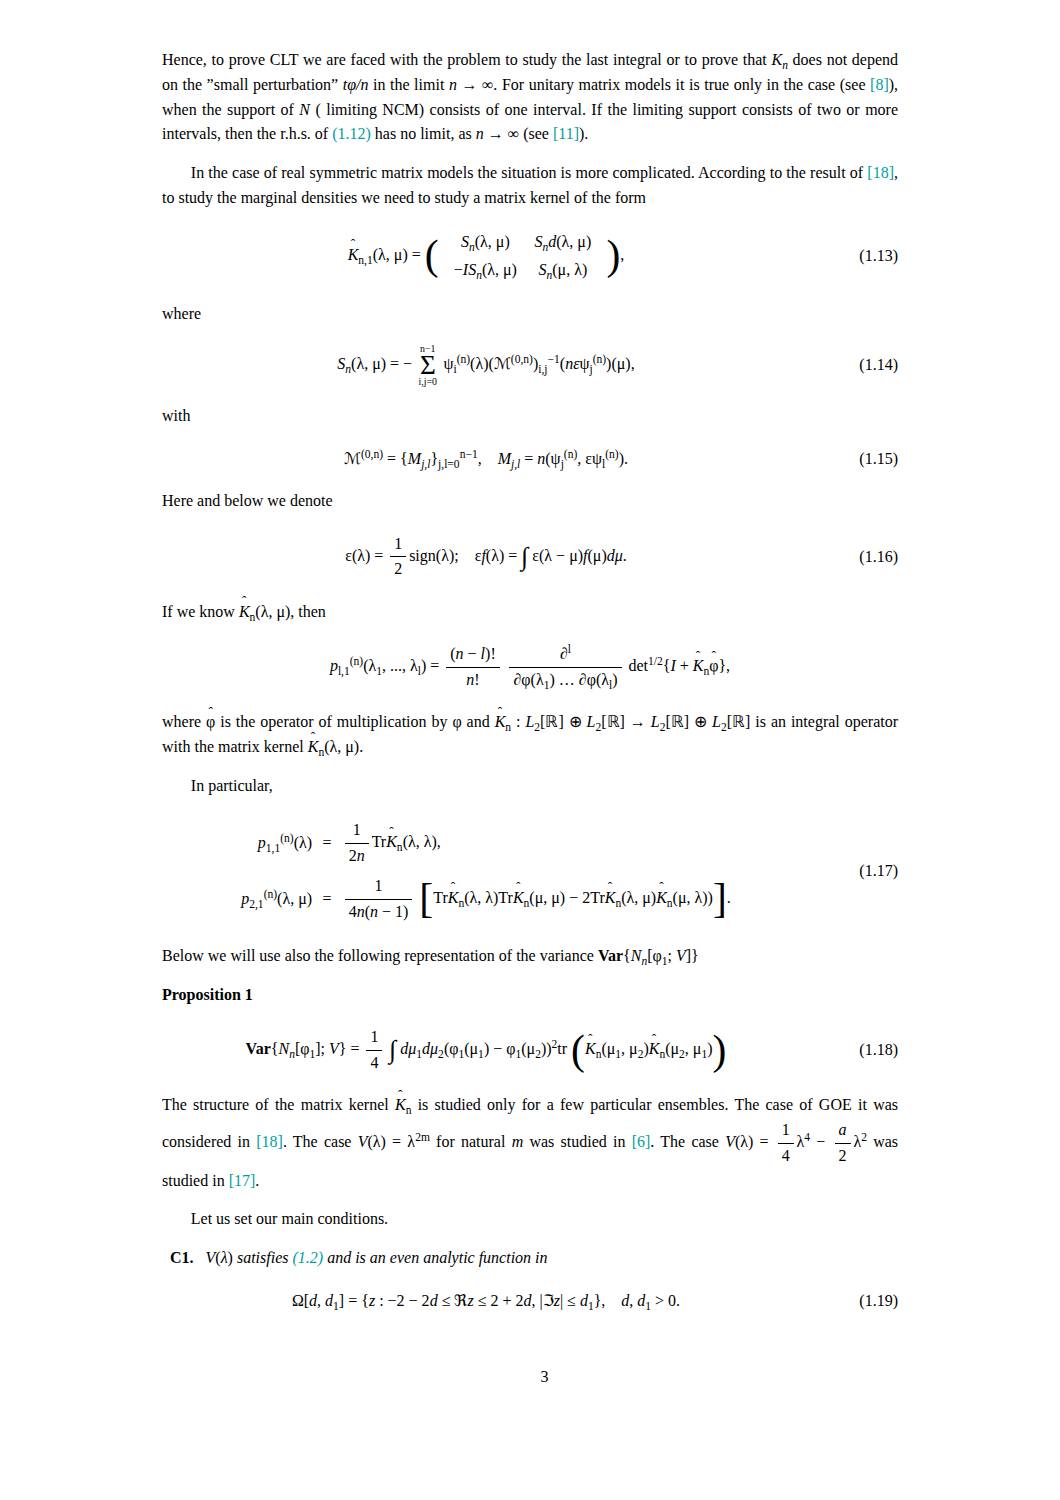Hence, to prove CLT we are faced with the problem to study the last integral or to prove that Kn does not depend on the ”small perturbation” tφ/n in the limit n → ∞. For unitary matrix models it is true only in the case (see [8]), when the support of N ( limiting NCM) consists of one interval. If the limiting support consists of two or more intervals, then the r.h.s. of (1.12) has no limit, as n → ∞ (see [11]).
In the case of real symmetric matrix models the situation is more complicated. According to the result of [18], to study the marginal densities we need to study a matrix kernel of the form
̂Kn,1(λ, μ) = (
| S n (λ, μ) | S n d (λ, μ) |
| − IS n (λ, μ) | S n (μ, λ) |
),
(1.13)
where
Sn(λ, μ) = − n−1 Σi,j=0 ψi(n)(λ)(ℳ(0,n))i,j−1(nεψj(n))(μ),
(1.14)
with
ℳ(0,n) = {Mj,l}j,l=0n−1, Mj,l = n(ψj(n), εψl(n)).
(1.15)
Here and below we denote
ε(λ) = 12sign(λ); εf(λ) = ∫ ε(λ − μ)f(μ)dμ.
(1.16)
If we know ̂Kn(λ, μ), then
pl,1(n)(λ1, ..., λl) = (n − l)!n! ∂l∂φ(λ1) … ∂φ(λl) det1/2{I + ̂Kn̂φ},
where ̂φ is the operator of multiplication by φ and ̂Kn : L2[ℝ] ⊕ L2[ℝ] → L2[ℝ] ⊕ L2[ℝ] is an integral operator with the matrix kernel ̂Kn(λ, μ).
In particular,
| p 1,1 (n) (λ) | = | 1 2 n Tr ̂ K n (λ, λ), |
| p 2,1 (n) (λ, μ) | = | 1 4 n ( n − 1) [ Tr ̂ K n (λ, λ)Tr ̂ K n (μ, μ) − 2Tr ̂ K n (λ, μ) ̂ K n (μ, λ)) ] . |
(1.17)
Below we will use also the following representation of the variance Var{Nn[φ1; V]}
Proposition 1
Var{Nn[φ1]; V} = 14 ∫ dμ1dμ2(φ1(μ1) − φ1(μ2))2tr (̂Kn(μ1, μ2)̂Kn(μ2, μ1))
(1.18)
The structure of the matrix kernel ̂Kn is studied only for a few particular ensembles. The case of GOE it was considered in [18]. The case V(λ) = λ2m for natural m was studied in [6]. The case V(λ) = 14λ4 − a 2λ2 was studied in [17].
Let us set our main conditions.
C1. V(λ) satisfies (1.2) and is an even analytic function in
Ω[d, d1] = {z : −2 − 2d ≤ ℜz ≤ 2 + 2d, |ℑz| ≤ d1}, d, d1 > 0.
(1.19)
3